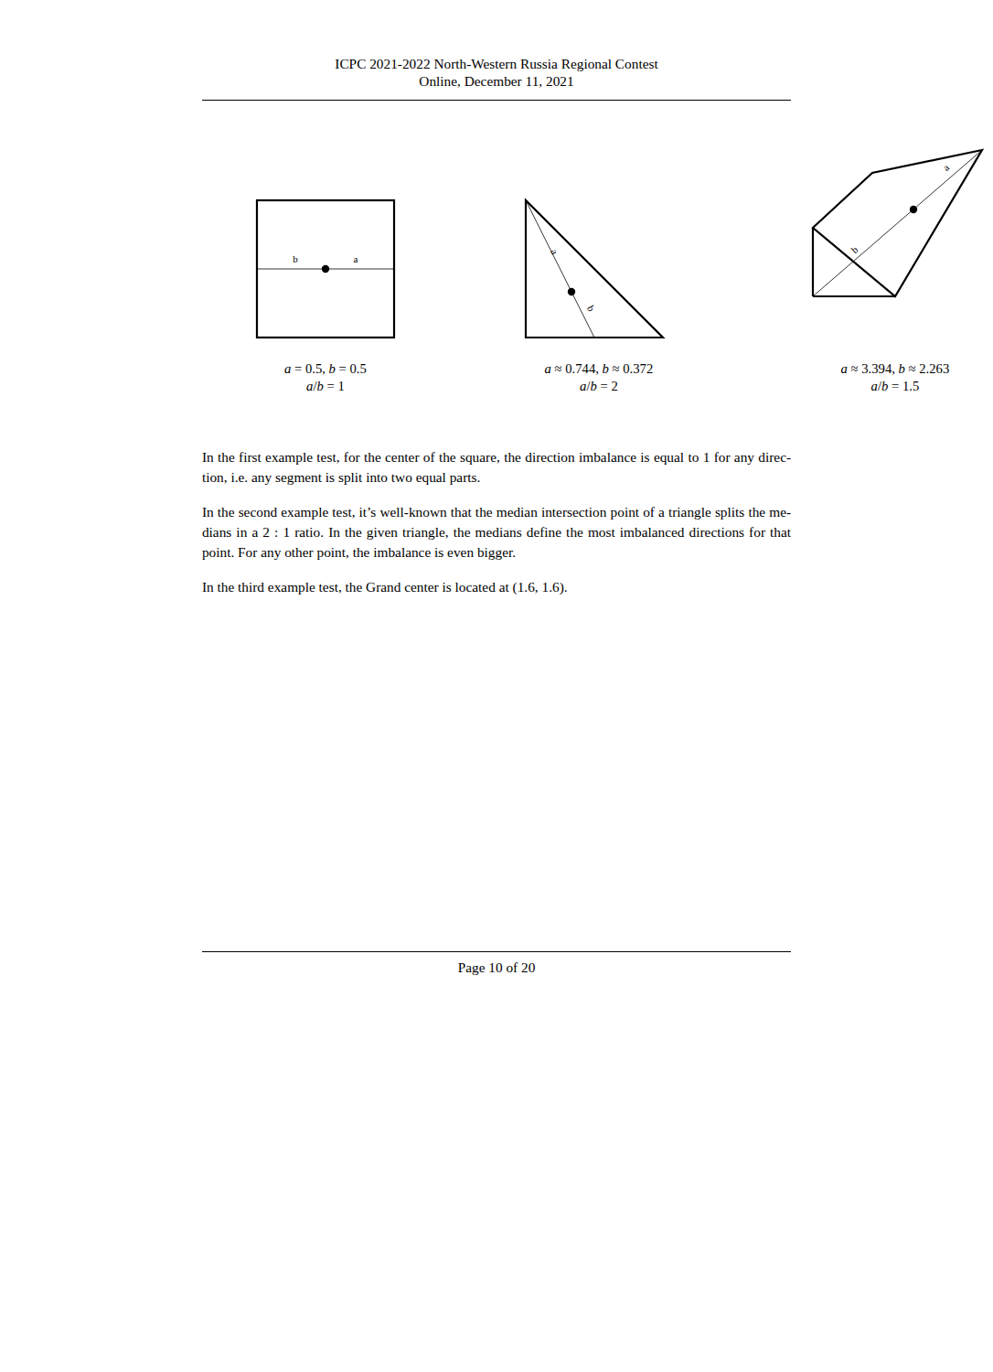ICPC 2021-2022 North-Western Russia Regional Contest Online, December 11, 2021
b a
a = 0.5, b = 0.5 a/b = 1
a b
a ≈ 0.744, b ≈ 0.372 a/b = 2
a b
a ≈ 3.394, b ≈ 2.263 a/b = 1.5
In the first example test, for the center of the square, the direction imbalance is equal to 1 for any direction, i.e. any segment is split into two equal parts.
In the second example test, it’s well-known that the median intersection point of a triangle splits the medians in a 2 : 1 ratio. In the given triangle, the medians define the most imbalanced directions for that point. For any other point, the imbalance is even bigger.
In the third example test, the Grand center is located at (1.6, 1.6).
Page 10 of 20